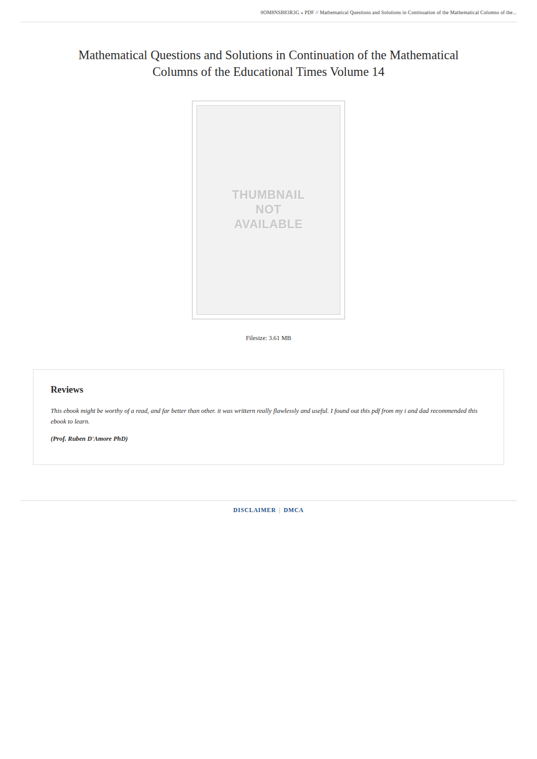0OM8NSB83R3G » PDF // Mathematical Questions and Solutions in Continuation of the Mathematical Columns of the...
Mathematical Questions and Solutions in Continuation of the Mathematical Columns of the Educational Times Volume 14
THUMBNAIL
NOT
AVAILABLE
Filesize: 3.61 MB
Reviews
This ebook might be worthy of a read, and far better than other. it was writtern really flawlessly and useful. I found out this pdf from my i and dad recommended this ebook to learn.
(Prof. Ruben D'Amore PhD)
DISCLAIMER|DMCA